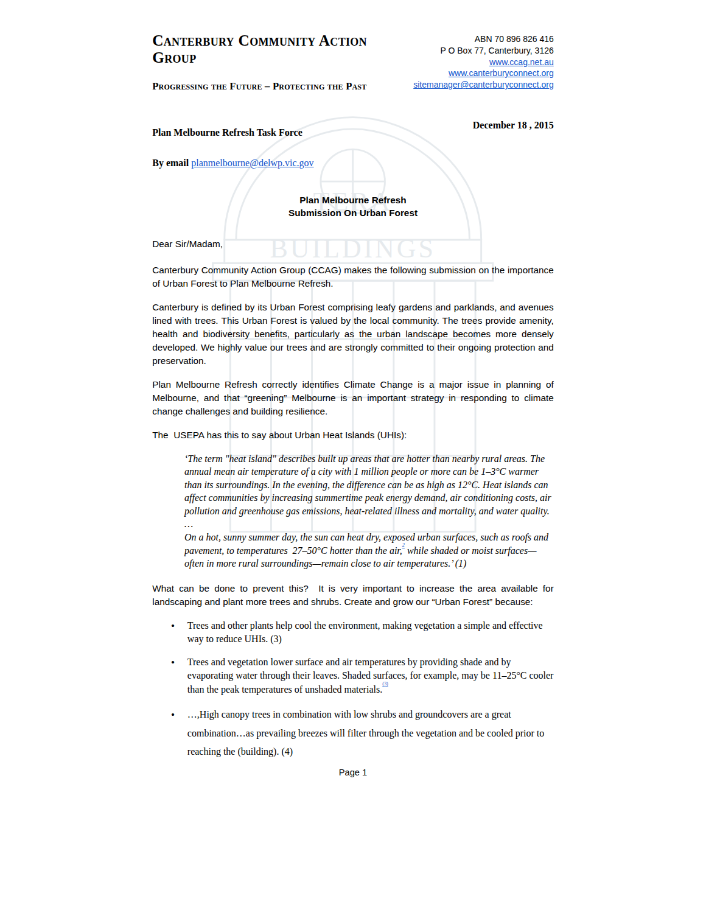Canterbury Community Action Group
Progressing the Future – Protecting the Past
ABN 70 896 826 416
P O Box 77, Canterbury, 3126
www.ccag.net.au
www.canterburyconnect.org
sitemanager@canterburyconnect.org
December 18 , 2015
Plan Melbourne Refresh Task Force
By email planmelbourne@delwp.vic.gov
Plan Melbourne Refresh
Submission On Urban Forest
Dear Sir/Madam,
Canterbury Community Action Group (CCAG) makes the following submission on the importance of Urban Forest to Plan Melbourne Refresh.
Canterbury is defined by its Urban Forest comprising leafy gardens and parklands, and avenues lined with trees. This Urban Forest is valued by the local community. The trees provide amenity, health and biodiversity benefits, particularly as the urban landscape becomes more densely developed. We highly value our trees and are strongly committed to their ongoing protection and preservation.
Plan Melbourne Refresh correctly identifies Climate Change is a major issue in planning of Melbourne, and that “greening” Melbourne is an important strategy in responding to climate change challenges and building resilience.
The USEPA has this to say about Urban Heat Islands (UHIs):
‘The term "heat island" describes built up areas that are hotter than nearby rural areas. The annual mean air temperature of a city with 1 million people or more can be 1–3°C warmer than its surroundings. In the evening, the difference can be as high as 12°C. Heat islands can affect communities by increasing summertime peak energy demand, air conditioning costs, air pollution and greenhouse gas emissions, heat-related illness and mortality, and water quality.
…
On a hot, sunny summer day, the sun can heat dry, exposed urban surfaces, such as roofs and pavement, to temperatures 27–50°C hotter than the air,2 while shaded or moist surfaces—often in more rural surroundings—remain close to air temperatures.’ (1)
What can be done to prevent this? It is very important to increase the area available for landscaping and plant more trees and shrubs. Create and grow our “Urban Forest” because:
Trees and other plants help cool the environment, making vegetation a simple and effective way to reduce UHIs. (3)
Trees and vegetation lower surface and air temperatures by providing shade and by evaporating water through their leaves. Shaded surfaces, for example, may be 11–25°C cooler than the peak temperatures of unshaded materials.(3)
…,High canopy trees in combination with low shrubs and groundcovers are a great combination…as prevailing breezes will filter through the vegetation and be cooled prior to reaching the (building). (4)
Page 1